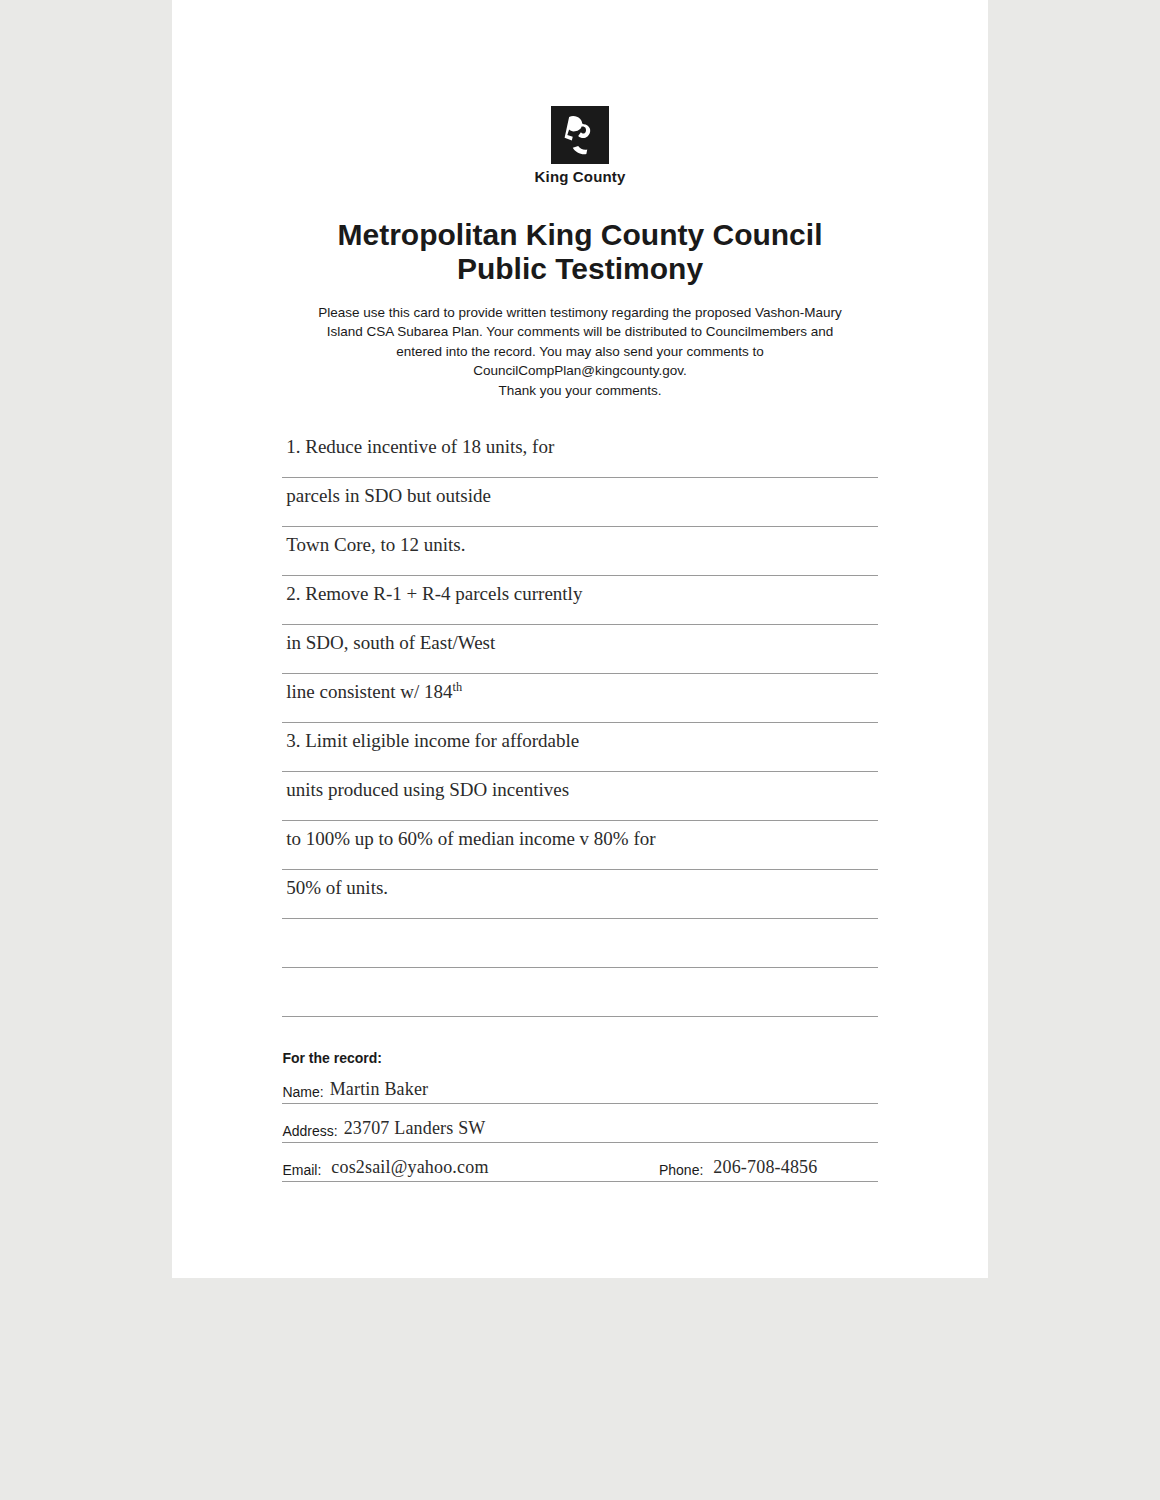King County
Metropolitan King County Council
Public Testimony
Please use this card to provide written testimony regarding the proposed Vashon-Maury Island CSA Subarea Plan. Your comments will be distributed to Councilmembers and entered into the record. You may also send your comments to CouncilCompPlan@kingcounty.gov.
Thank you your comments.
1. Reduce incentive of 18 units, for
parcels in SDO but outside
Town Core, to 12 units.
2. Remove R-1 + R-4 parcels currently
in SDO, south of East/West
line consistent w/ 184th
3. Limit eligible income for affordable
units produced using SDO incentives
to 100% up to 60% of median income v 80% for
50% of units.
For the record:
Name: Martin Baker
Address: 23707 Landers SW
Email: cos2sail@yahoo.com Phone: 206-708-4856